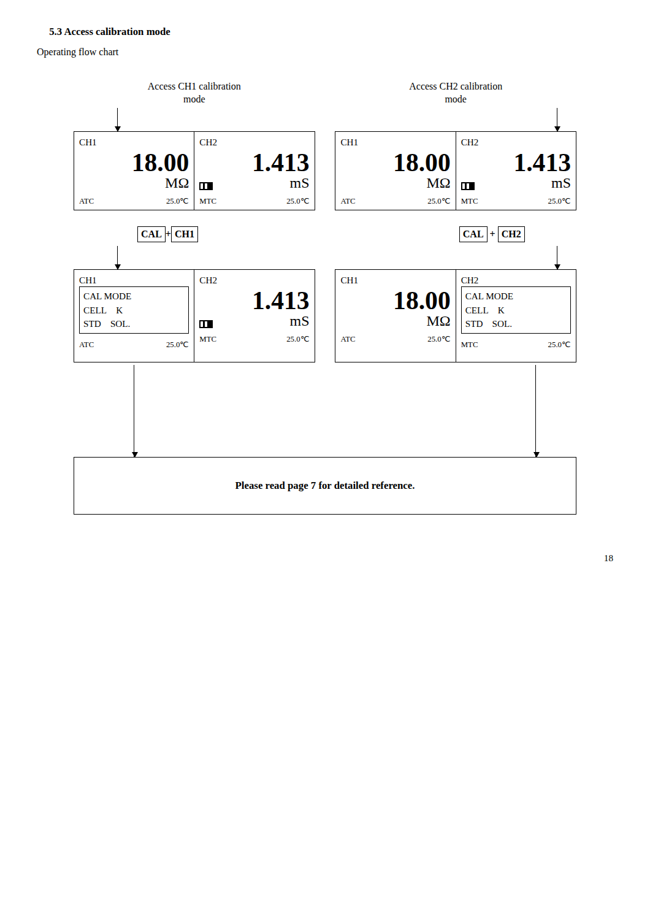5.3 Access calibration mode
Operating flow chart
Access CH1 calibration
mode
Access CH2 calibration
mode
CH1
18.00
MΩ
ATC 25.0℃
CH2
1.413
mS
MTC 25.0℃
CH1
18.00
MΩ
ATC 25.0℃
CH2
1.413
mS
MTC 25.0℃
CAL+CH1
CAL + CH2
CH1
CAL MODE
CELL K
STD SOL.
ATC 25.0℃
CH2
1.413
mS
MTC 25.0℃
CH1
18.00
MΩ
ATC 25.0℃
CH2
CAL MODE
CELL K
STD SOL.
MTC 25.0℃
Please read page 7 for detailed reference.
18